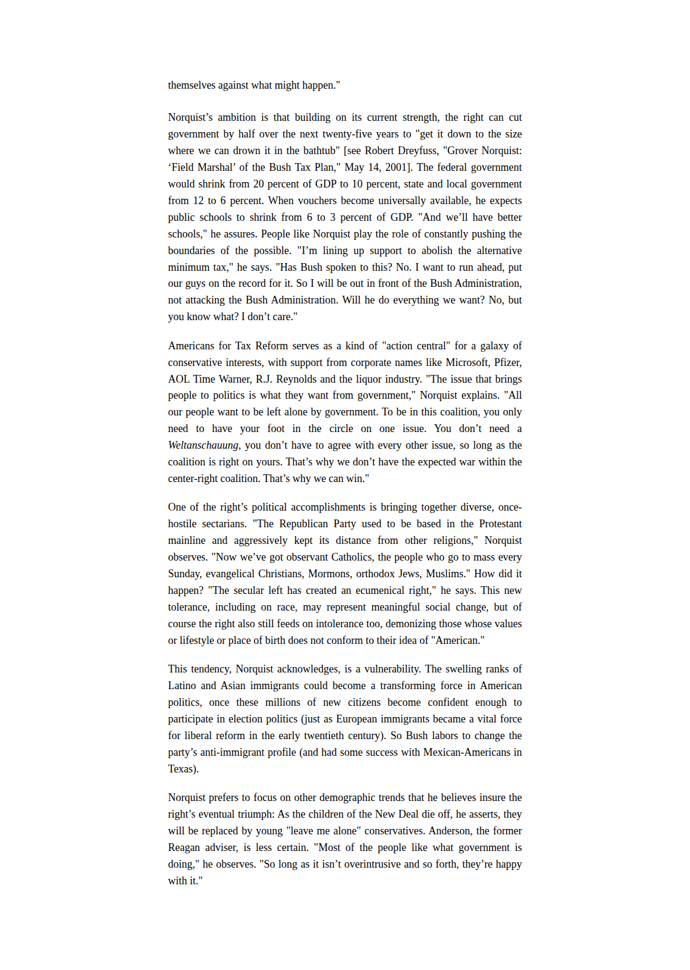themselves against what might happen."
Norquist’s ambition is that building on its current strength, the right can cut government by half over the next twenty-five years to "get it down to the size where we can drown it in the bathtub" [see Robert Dreyfuss, "Grover Norquist: ‘Field Marshal’ of the Bush Tax Plan," May 14, 2001]. The federal government would shrink from 20 percent of GDP to 10 percent, state and local government from 12 to 6 percent. When vouchers become universally available, he expects public schools to shrink from 6 to 3 percent of GDP. "And we’ll have better schools," he assures. People like Norquist play the role of constantly pushing the boundaries of the possible. "I’m lining up support to abolish the alternative minimum tax," he says. "Has Bush spoken to this? No. I want to run ahead, put our guys on the record for it. So I will be out in front of the Bush Administration, not attacking the Bush Administration. Will he do everything we want? No, but you know what? I don’t care."
Americans for Tax Reform serves as a kind of "action central" for a galaxy of conservative interests, with support from corporate names like Microsoft, Pfizer, AOL Time Warner, R.J. Reynolds and the liquor industry. "The issue that brings people to politics is what they want from government," Norquist explains. "All our people want to be left alone by government. To be in this coalition, you only need to have your foot in the circle on one issue. You don’t need a Weltanschauung, you don’t have to agree with every other issue, so long as the coalition is right on yours. That’s why we don’t have the expected war within the center-right coalition. That’s why we can win."
One of the right’s political accomplishments is bringing together diverse, once-hostile sectarians. "The Republican Party used to be based in the Protestant mainline and aggressively kept its distance from other religions," Norquist observes. "Now we’ve got observant Catholics, the people who go to mass every Sunday, evangelical Christians, Mormons, orthodox Jews, Muslims." How did it happen? "The secular left has created an ecumenical right," he says. This new tolerance, including on race, may represent meaningful social change, but of course the right also still feeds on intolerance too, demonizing those whose values or lifestyle or place of birth does not conform to their idea of "American."
This tendency, Norquist acknowledges, is a vulnerability. The swelling ranks of Latino and Asian immigrants could become a transforming force in American politics, once these millions of new citizens become confident enough to participate in election politics (just as European immigrants became a vital force for liberal reform in the early twentieth century). So Bush labors to change the party’s anti-immigrant profile (and had some success with Mexican-Americans in Texas).
Norquist prefers to focus on other demographic trends that he believes insure the right’s eventual triumph: As the children of the New Deal die off, he asserts, they will be replaced by young "leave me alone" conservatives. Anderson, the former Reagan adviser, is less certain. "Most of the people like what government is doing," he observes. "So long as it isn’t overintrusive and so forth, they’re happy with it."